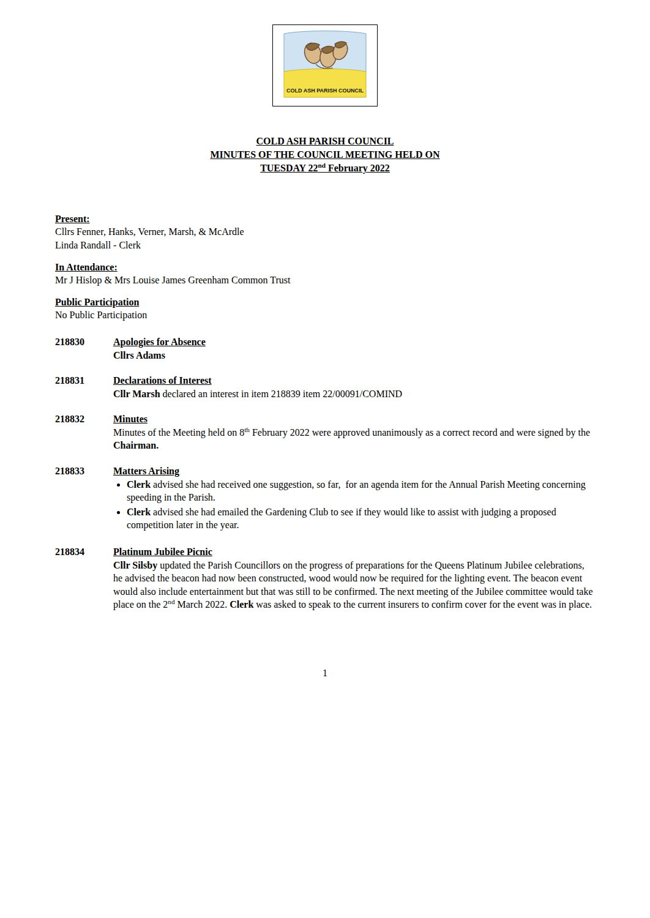COLD ASH PARISH COUNCIL
COLD ASH PARISH COUNCIL
MINUTES OF THE COUNCIL MEETING HELD ON
TUESDAY 22nd February 2022
Present:
Cllrs Fenner, Hanks, Verner, Marsh, & McArdle
Linda Randall - Clerk
In Attendance:
Mr J Hislop & Mrs Louise James Greenham Common Trust
Public Participation
No Public Participation
| 218830 | Apologies for Absence Cllrs Adams |
| 218831 | Declarations of Interest Cllr Marsh declared an interest in item 218839 item 22/00091/COMIND |
| 218832 | Minutes Minutes of the Meeting held on 8 th February 2022 were approved unanimously as a correct record and were signed by the Chairman. |
| 218833 | Matters Arising Clerk advised she had received one suggestion, so far, for an agenda item for the Annual Parish Meeting concerning speeding in the Parish. Clerk advised she had emailed the Gardening Club to see if they would like to assist with judging a proposed competition later in the year. |
| 218834 | Platinum Jubilee Picnic Cllr Silsby updated the Parish Councillors on the progress of preparations for the Queens Platinum Jubilee celebrations, he advised the beacon had now been constructed, wood would now be required for the lighting event. The beacon event would also include entertainment but that was still to be confirmed. The next meeting of the Jubilee committee would take place on the 2 nd March 2022. Clerk was asked to speak to the current insurers to confirm cover for the event was in place. |
1